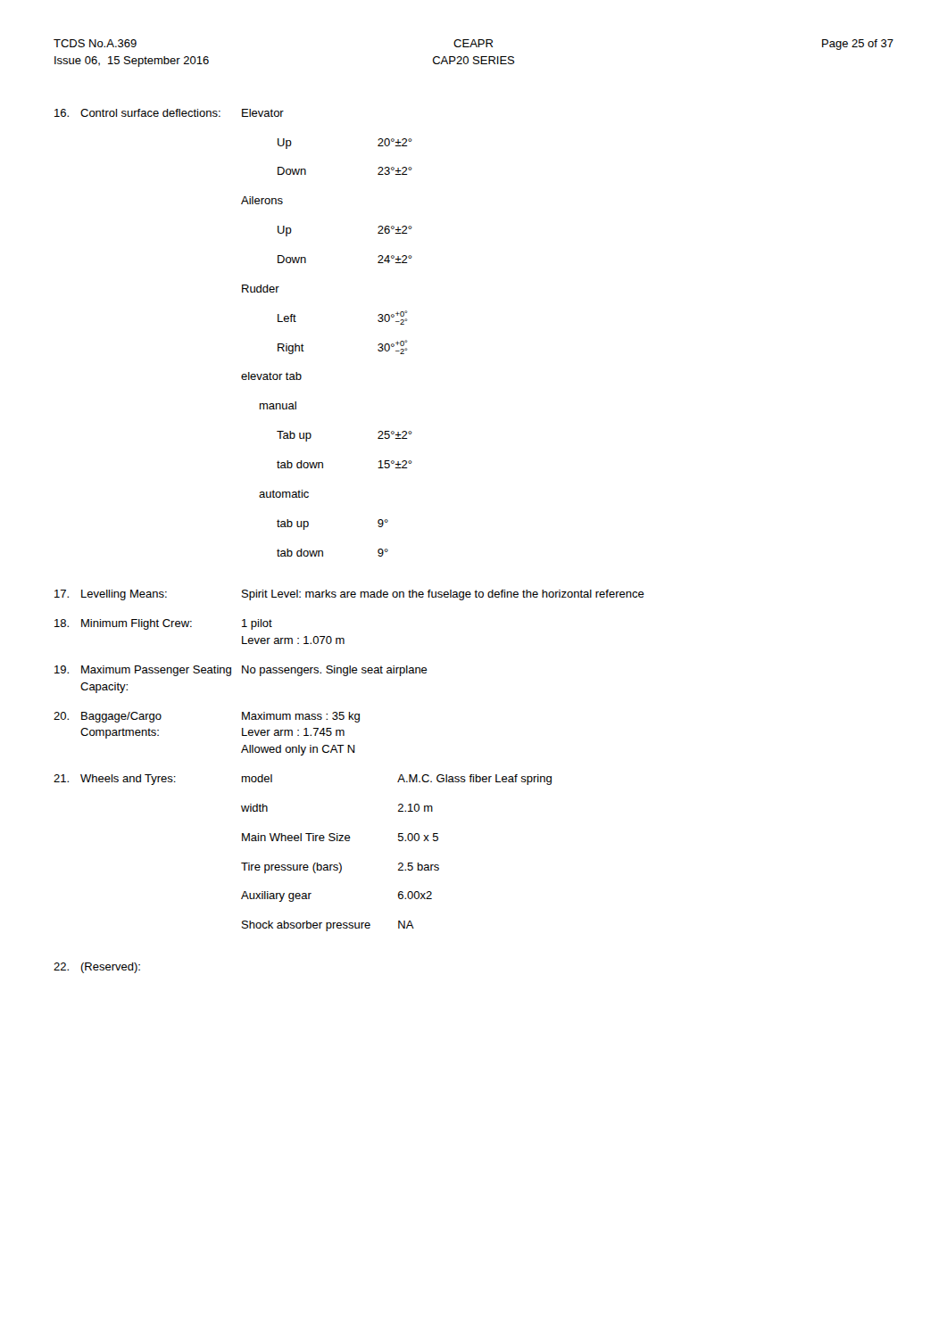TCDS No.A.369
Issue 06, 15 September 2016
CEAPR
CAP20 SERIES
Page 25 of 37
| 16. | Control surface deflections: | / Elevator / / Up / 20°±2° / / Down / 23°±2° / / Ailerons / / Up / 26°±2° / / Down / 24°±2° / / Rudder / / Left / 30° +0° −2° / / Right / 30° +0° −2° / / elevator tab / / manual / / Tab up / 25°±2° / / tab down / 15°±2° / / automatic / / tab up / 9° / / tab down / 9° / |
| 17. | Levelling Means: | Spirit Level: marks are made on the fuselage to define the horizontal reference |
| 18. | Minimum Flight Crew: | 1 pilot Lever arm : 1.070 m |
| 19. | Maximum Passenger Seating Capacity: | No passengers. Single seat airplane |
| 20. | Baggage/Cargo Compartments: | Maximum mass : 35 kg Lever arm : 1.745 m Allowed only in CAT N |
| 21. | Wheels and Tyres: | / model / A.M.C. Glass fiber Leaf spring / / width / 2.10 m / / Main Wheel Tire Size / 5.00 x 5 / / Tire pressure (bars) / 2.5 bars / / Auxiliary gear / 6.00x2 / / Shock absorber pressure / NA / |
| 22. | (Reserved): | |